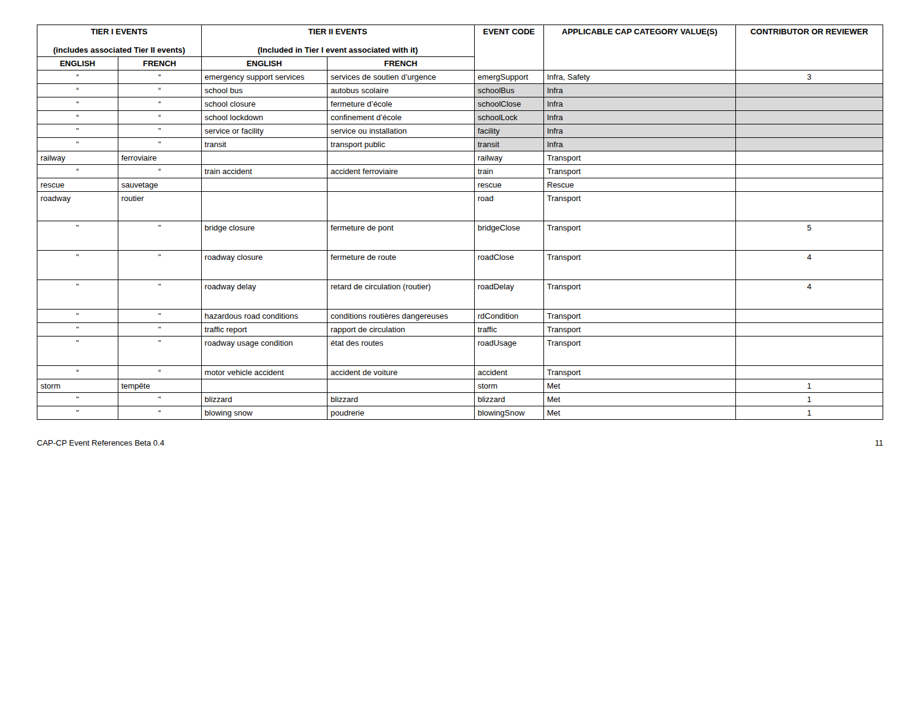| TIER I EVENTS (includes associated Tier II events) | TIER II EVENTS (Included in Tier I event associated with it) | EVENT CODE | APPLICABLE CAP CATEGORY VALUE(S) | CONTRIBUTOR OR REVIEWER |
| --- | --- | --- | --- | --- |
| ENGLISH | FRENCH | ENGLISH | FRENCH |
| “ | “ | emergency support services | services de soutien d’urgence | emergSupport | Infra, Safety | 3 |
| “ | “ | school bus | autobus scolaire | schoolBus | Infra | |
| “ | “ | school closure | fermeture d’école | schoolClose | Infra | |
| “ | “ | school lockdown | confinement d’école | schoolLock | Infra | |
| " | " | service or facility | service ou installation | facility | Infra | |
| " | " | transit | transport public | transit | Infra | |
| railway | ferroviaire | | | railway | Transport | |
| “ | “ | train accident | accident ferroviaire | train | Transport | |
| rescue | sauvetage | | | rescue | Rescue | |
| roadway | routier | | | road | Transport | |
| " | " | bridge closure | fermeture de pont | bridgeClose | Transport | 5 |
| " | " | roadway closure | fermeture de route | roadClose | Transport | 4 |
| " | " | roadway delay | retard de circulation (routier) | roadDelay | Transport | 4 |
| " | " | hazardous road conditions | conditions routières dangereuses | rdCondition | Transport | |
| " | " | traffic report | rapport de circulation | traffic | Transport | |
| " | " | roadway usage condition | état des routes | roadUsage | Transport | |
| “ | “ | motor vehicle accident | accident de voiture | accident | Transport | |
| storm | tempête | | | storm | Met | 1 |
| " | " | blizzard | blizzard | blizzard | Met | 1 |
| " | “ | blowing snow | poudrerie | blowingSnow | Met | 1 |
CAP-CP Event References Beta 0.4 11